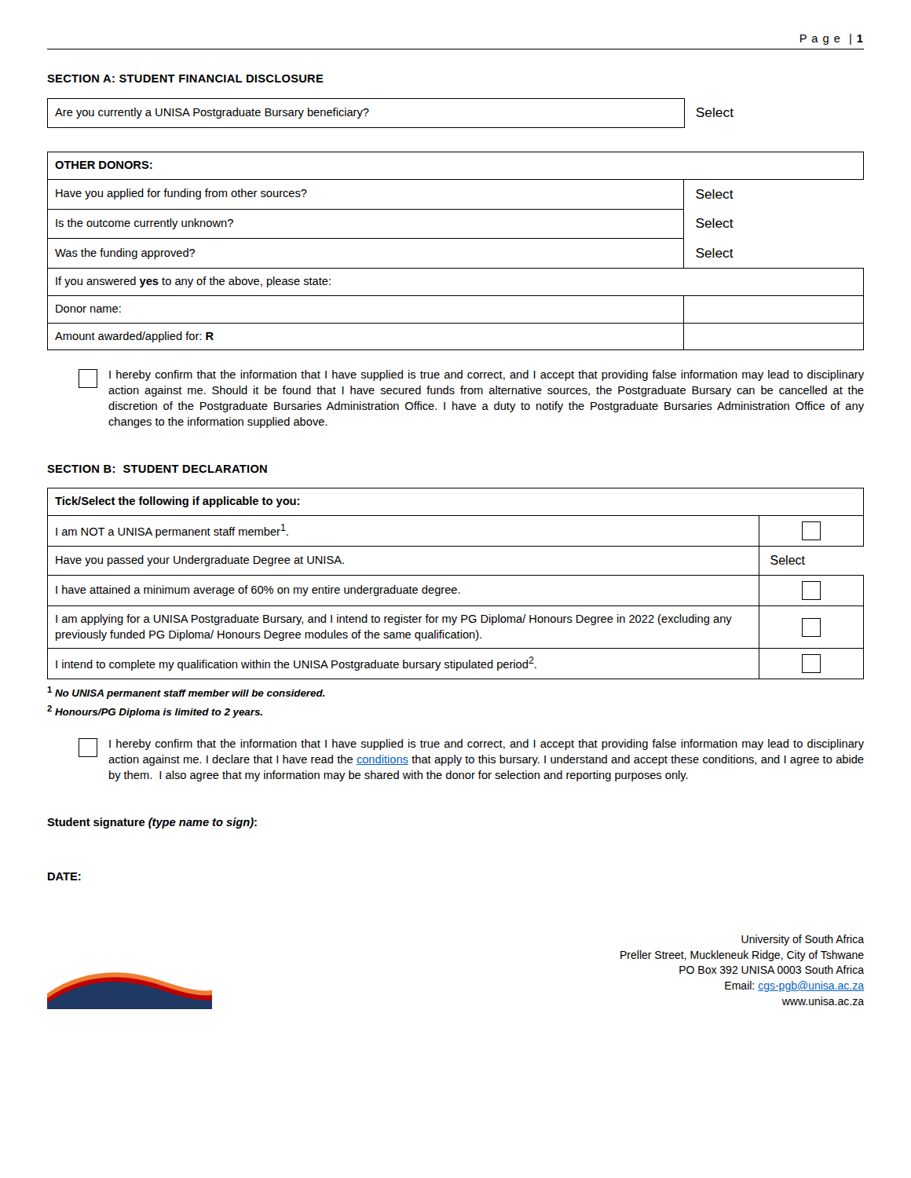P a g e | 1
SECTION A: STUDENT FINANCIAL DISCLOSURE
| Are you currently a UNISA Postgraduate Bursary beneficiary? | Select |
| OTHER DONORS: |
| Have you applied for funding from other sources? | Select |
| Is the outcome currently unknown? | Select |
| Was the funding approved? | Select |
| If you answered yes to any of the above, please state: |
| Donor name: | |
| Amount awarded/applied for: R | |
I hereby confirm that the information that I have supplied is true and correct, and I accept that providing false information may lead to disciplinary action against me. Should it be found that I have secured funds from alternative sources, the Postgraduate Bursary can be cancelled at the discretion of the Postgraduate Bursaries Administration Office. I have a duty to notify the Postgraduate Bursaries Administration Office of any changes to the information supplied above.
SECTION B: STUDENT DECLARATION
| Tick/Select the following if applicable to you: |
| I am NOT a UNISA permanent staff member 1 . | |
| Have you passed your Undergraduate Degree at UNISA. | Select |
| I have attained a minimum average of 60% on my entire undergraduate degree. | |
| I am applying for a UNISA Postgraduate Bursary, and I intend to register for my PG Diploma/ Honours Degree in 2022 (excluding any previously funded PG Diploma/ Honours Degree modules of the same qualification). | |
| I intend to complete my qualification within the UNISA Postgraduate bursary stipulated period 2 . | |
1 No UNISA permanent staff member will be considered.
2 Honours/PG Diploma is limited to 2 years.
I hereby confirm that the information that I have supplied is true and correct, and I accept that providing false information may lead to disciplinary action against me. I declare that I have read the conditions that apply to this bursary. I understand and accept these conditions, and I agree to abide by them. I also agree that my information may be shared with the donor for selection and reporting purposes only.
Student signature (type name to sign):
DATE:
University of South Africa
Preller Street, Muckleneuk Ridge, City of Tshwane
PO Box 392 UNISA 0003 South Africa
Email: cgs-pgb@unisa.ac.za
www.unisa.ac.za